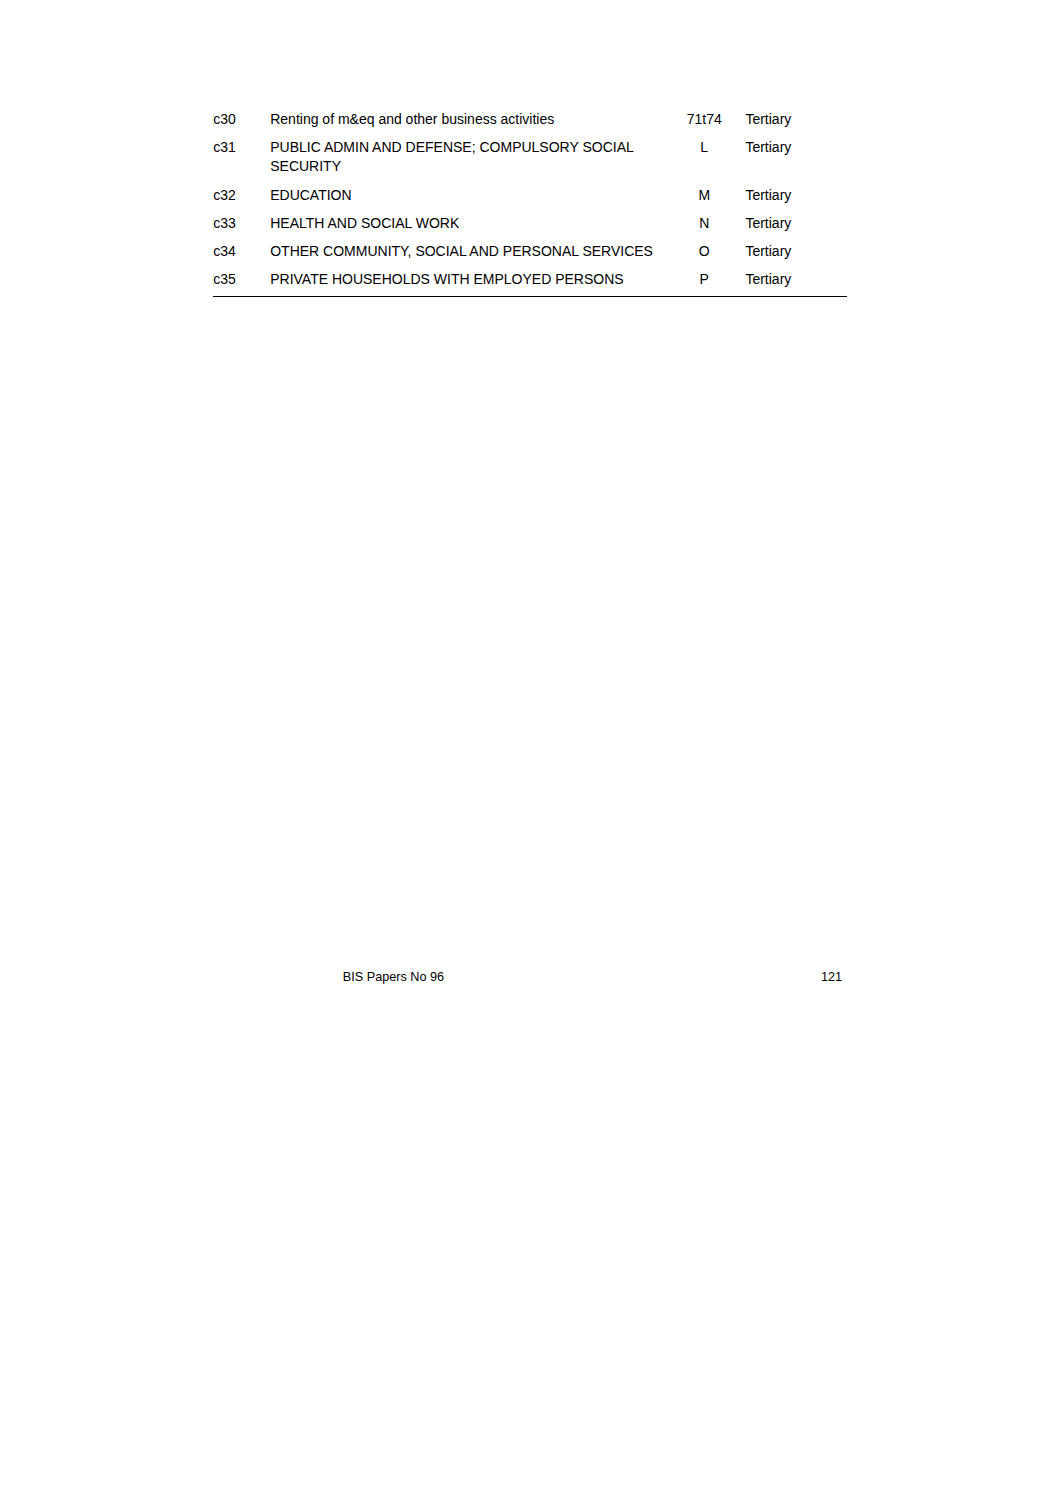| c30 | Renting of m&eq and other business activities | 71t74 | Tertiary |
| c31 | PUBLIC ADMIN AND DEFENSE; COMPULSORY SOCIAL SECURITY | L | Tertiary |
| c32 | EDUCATION | M | Tertiary |
| c33 | HEALTH AND SOCIAL WORK | N | Tertiary |
| c34 | OTHER COMMUNITY, SOCIAL AND PERSONAL SERVICES | O | Tertiary |
| c35 | PRIVATE HOUSEHOLDS WITH EMPLOYED PERSONS | P | Tertiary |
BIS Papers No 96 121